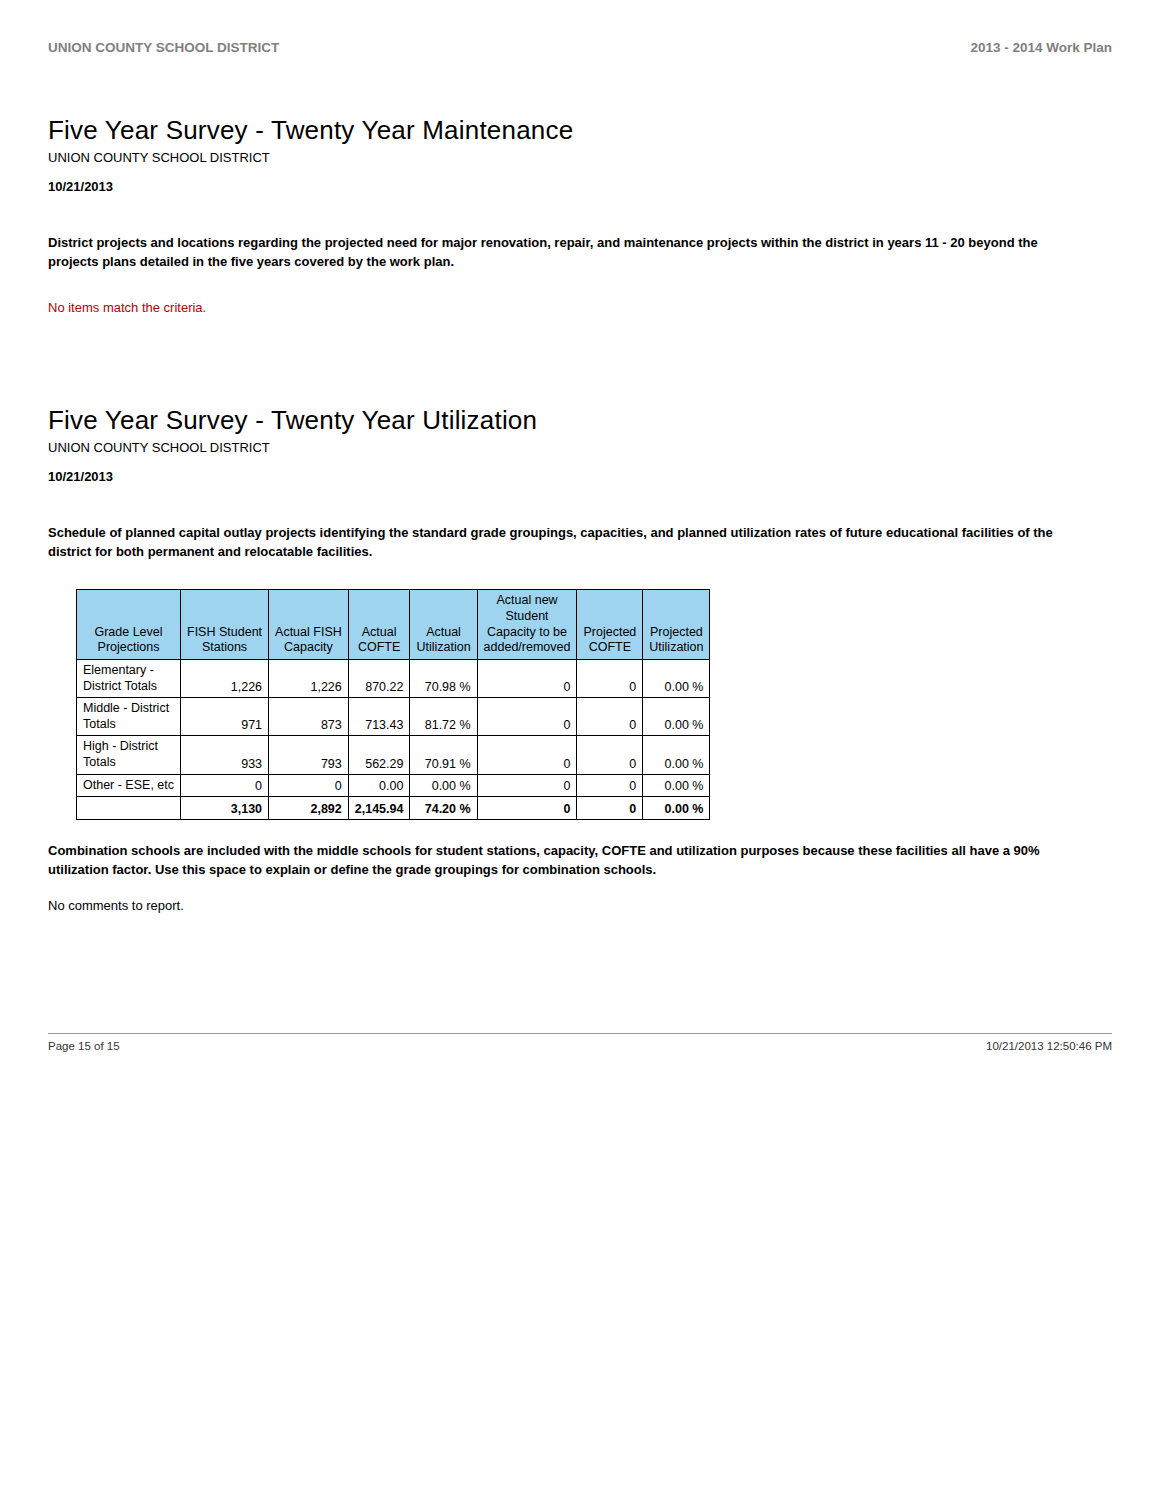UNION COUNTY SCHOOL DISTRICT
2013 - 2014 Work Plan
Five Year Survey - Twenty Year Maintenance
UNION COUNTY SCHOOL DISTRICT
10/21/2013
District projects and locations regarding the projected need for major renovation, repair, and maintenance projects within the district in years 11 - 20 beyond the projects plans detailed in the five years covered by the work plan.
No items match the criteria.
Five Year Survey - Twenty Year Utilization
UNION COUNTY SCHOOL DISTRICT
10/21/2013
Schedule of planned capital outlay projects identifying the standard grade groupings, capacities, and planned utilization rates of future educational facilities of the district for both permanent and relocatable facilities.
| Grade Level Projections | FISH Student Stations | Actual FISH Capacity | Actual COFTE | Actual Utilization | Actual new Student Capacity to be added/removed | Projected COFTE | Projected Utilization |
| --- | --- | --- | --- | --- | --- | --- | --- |
| Elementary - District Totals | 1,226 | 1,226 | 870.22 | 70.98 % | 0 | 0 | 0.00 % |
| Middle - District Totals | 971 | 873 | 713.43 | 81.72 % | 0 | 0 | 0.00 % |
| High - District Totals | 933 | 793 | 562.29 | 70.91 % | 0 | 0 | 0.00 % |
| Other - ESE, etc | 0 | 0 | 0.00 | 0.00 % | 0 | 0 | 0.00 % |
| | 3,130 | 2,892 | 2,145.94 | 74.20 % | 0 | 0 | 0.00 % |
Combination schools are included with the middle schools for student stations, capacity, COFTE and utilization purposes because these facilities all have a 90% utilization factor. Use this space to explain or define the grade groupings for combination schools.
No comments to report.
Page 15 of 15
10/21/2013 12:50:46 PM